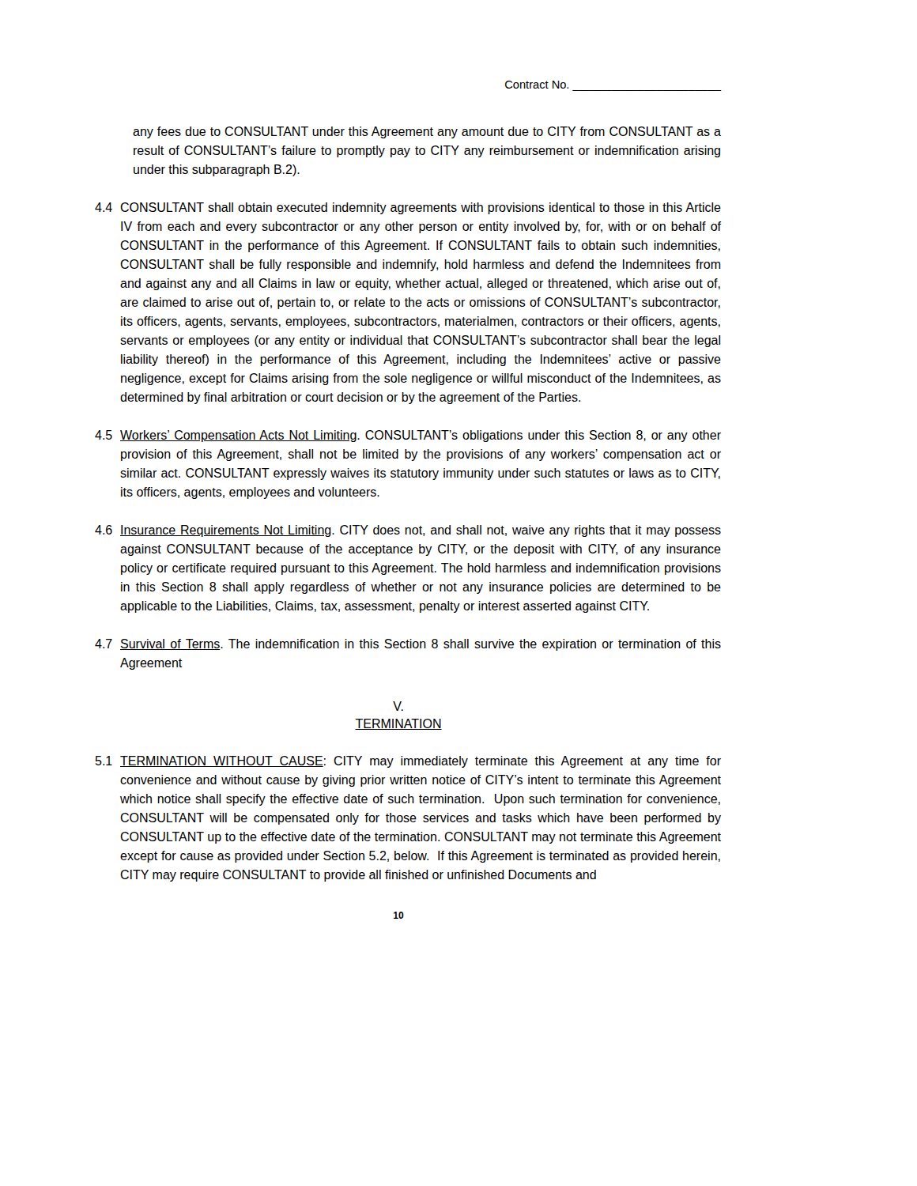Contract No. _______________________
any fees due to CONSULTANT under this Agreement any amount due to CITY from CONSULTANT as a result of CONSULTANT’s failure to promptly pay to CITY any reimbursement or indemnification arising under this subparagraph B.2).
4.4
CONSULTANT shall obtain executed indemnity agreements with provisions identical to those in this Article IV from each and every subcontractor or any other person or entity involved by, for, with or on behalf of CONSULTANT in the performance of this Agreement. If CONSULTANT fails to obtain such indemnities, CONSULTANT shall be fully responsible and indemnify, hold harmless and defend the Indemnitees from and against any and all Claims in law or equity, whether actual, alleged or threatened, which arise out of, are claimed to arise out of, pertain to, or relate to the acts or omissions of CONSULTANT’s subcontractor, its officers, agents, servants, employees, subcontractors, materialmen, contractors or their officers, agents, servants or employees (or any entity or individual that CONSULTANT’s subcontractor shall bear the legal liability thereof) in the performance of this Agreement, including the Indemnitees’ active or passive negligence, except for Claims arising from the sole negligence or willful misconduct of the Indemnitees, as determined by final arbitration or court decision or by the agreement of the Parties.
4.5
Workers’ Compensation Acts Not Limiting. CONSULTANT’s obligations under this Section 8, or any other provision of this Agreement, shall not be limited by the provisions of any workers’ compensation act or similar act. CONSULTANT expressly waives its statutory immunity under such statutes or laws as to CITY, its officers, agents, employees and volunteers.
4.6
Insurance Requirements Not Limiting. CITY does not, and shall not, waive any rights that it may possess against CONSULTANT because of the acceptance by CITY, or the deposit with CITY, of any insurance policy or certificate required pursuant to this Agreement. The hold harmless and indemnification provisions in this Section 8 shall apply regardless of whether or not any insurance policies are determined to be applicable to the Liabilities, Claims, tax, assessment, penalty or interest asserted against CITY.
4.7
Survival of Terms. The indemnification in this Section 8 shall survive the expiration or termination of this Agreement
V. TERMINATION
5.1
TERMINATION WITHOUT CAUSE: CITY may immediately terminate this Agreement at any time for convenience and without cause by giving prior written notice of CITY’s intent to terminate this Agreement which notice shall specify the effective date of such termination. Upon such termination for convenience, CONSULTANT will be compensated only for those services and tasks which have been performed by CONSULTANT up to the effective date of the termination. CONSULTANT may not terminate this Agreement except for cause as provided under Section 5.2, below. If this Agreement is terminated as provided herein, CITY may require CONSULTANT to provide all finished or unfinished Documents and
10